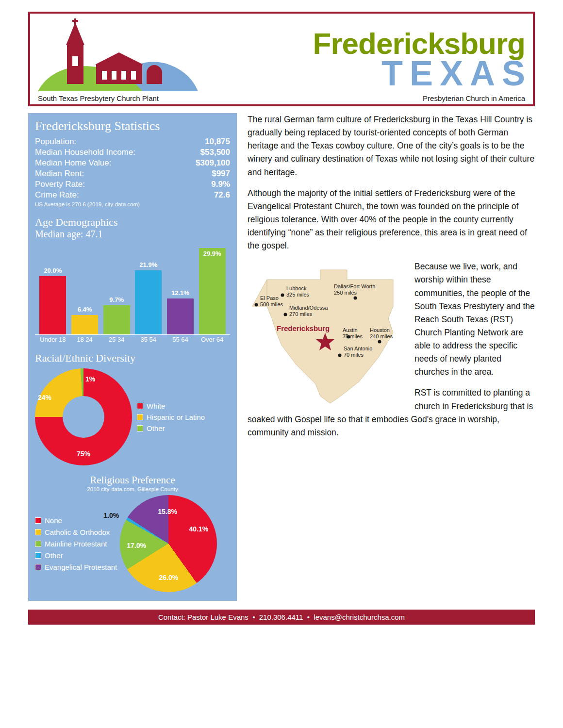Fredericksburg
TEXAS
South Texas Presbytery Church Plant Presbyterian Church in America
Fredericksburg Statistics
| Population: | 10,875 |
| Median Household Income: | $53,500 |
| Median Home Value: | $309,100 |
| Median Rent: | $997 |
| Poverty Rate: | 9.9% |
| Crime Rate: | 72.6 |
US Average is 270.6 (2019, city-data.com)
Age Demographics
Median age: 47.1
20.0%
6.4%
9.7%
21.9%
12.1%
29.9%
Under 18
18 24
25 34
35 54
55 64
Over 64
Racial/Ethnic Diversity
75% 24% 1%
White
Hispanic or Latino
Other
Religious Preference
2010 city-data.com, Gillespie County
None
Catholic & Orthodox
Mainline Protestant
Other
Evangelical Protestant
40.1% 26.0% 17.0% 1.0% 15.8%
The rural German farm culture of Fredericksburg in the Texas Hill Country is gradually being replaced by tourist-oriented concepts of both German heritage and the Texas cowboy culture. One of the city’s goals is to be the winery and culinary destination of Texas while not losing sight of their culture and heritage.
Although the majority of the initial settlers of Fredericksburg were of the Evangelical Protestant Church, the town was founded on the principle of religious tolerance. With over 40% of the people in the county currently identifying “none” as their religious preference, this area is in great need of the gospel.
Lubbock 325 miles Dallas/Fort Worth 250 miles Midland/Odessa 270 miles El Paso 500 miles Fredericksburg Austin 75 miles Houston 240 miles San Antonio 70 miles
Because we live, work, and worship within these communities, the people of the South Texas Presbytery and the Reach South Texas (RST) Church Planting Network are able to address the specific needs of newly planted churches in the area.
RST is committed to planting a church in Fredericksburg that is soaked with Gospel life so that it embodies God's grace in worship, community and mission.
Contact: Pastor Luke Evans • 210.306.4411 • levans@christchurchsa.com